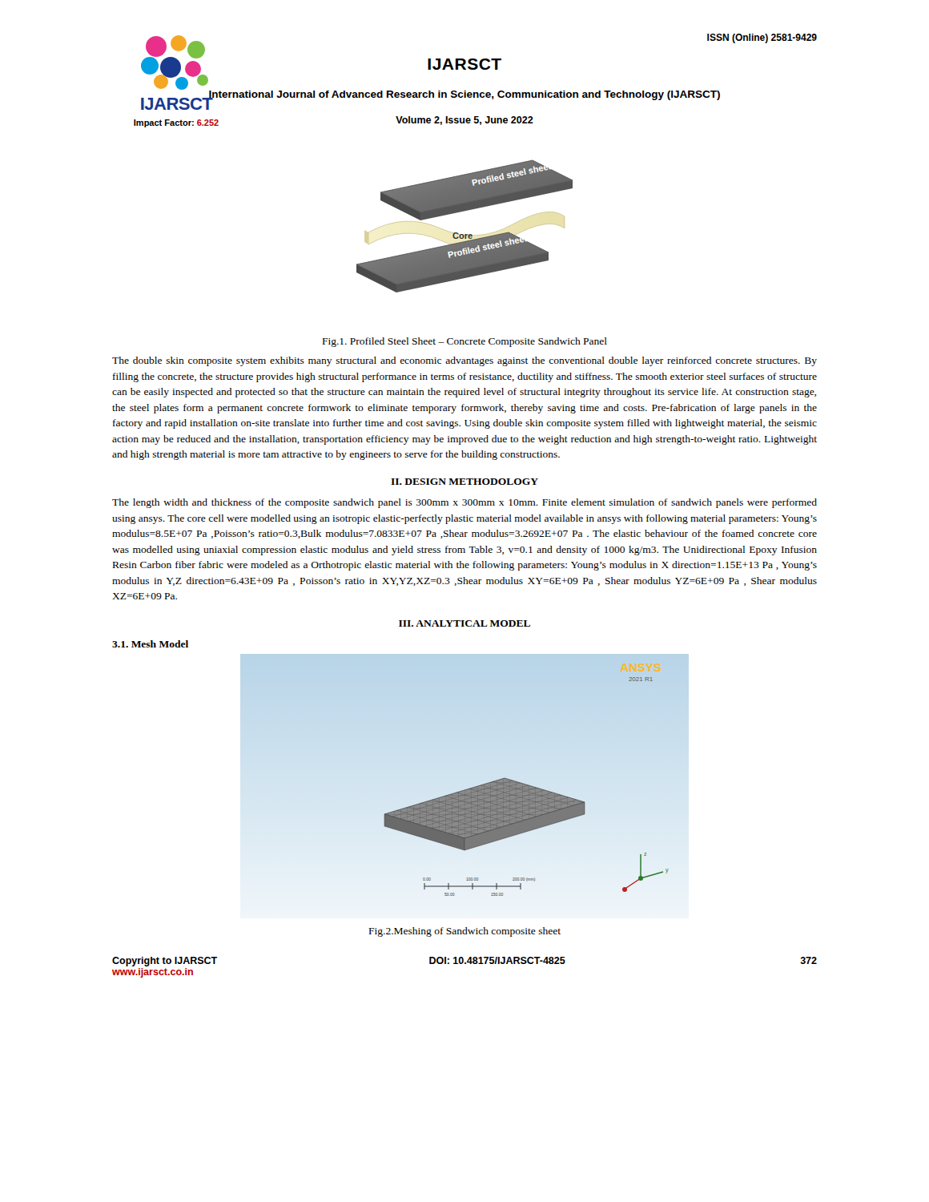IJARSCT
Impact Factor: 6.252
ISSN (Online) 2581-9429
IJARSCT
International Journal of Advanced Research in Science, Communication and Technology (IJARSCT)
Volume 2, Issue 5, June 2022
Profiled steel sheet Core Profiled steel sheet
Fig.1. Profiled Steel Sheet – Concrete Composite Sandwich Panel
The double skin composite system exhibits many structural and economic advantages against the conventional double layer reinforced concrete structures. By filling the concrete, the structure provides high structural performance in terms of resistance, ductility and stiffness. The smooth exterior steel surfaces of structure can be easily inspected and protected so that the structure can maintain the required level of structural integrity throughout its service life. At construction stage, the steel plates form a permanent concrete formwork to eliminate temporary formwork, thereby saving time and costs. Pre-fabrication of large panels in the factory and rapid installation on-site translate into further time and cost savings. Using double skin composite system filled with lightweight material, the seismic action may be reduced and the installation, transportation efficiency may be improved due to the weight reduction and high strength-to-weight ratio. Lightweight and high strength material is more tam attractive to by engineers to serve for the building constructions.
II. Design Methodology
The length width and thickness of the composite sandwich panel is 300mm x 300mm x 10mm. Finite element simulation of sandwich panels were performed using ansys. The core cell were modelled using an isotropic elastic-perfectly plastic material model available in ansys with following material parameters: Young’s modulus=8.5E+07 Pa ,Poisson’s ratio=0.3,Bulk modulus=7.0833E+07 Pa ,Shear modulus=3.2692E+07 Pa . The elastic behaviour of the foamed concrete core was modelled using uniaxial compression elastic modulus and yield stress from Table 3, v=0.1 and density of 1000 kg/m3. The Unidirectional Epoxy Infusion Resin Carbon fiber fabric were modeled as a Orthotropic elastic material with the following parameters: Young’s modulus in X direction=1.15E+13 Pa , Young’s modulus in Y,Z direction=6.43E+09 Pa , Poisson’s ratio in XY,YZ,XZ=0.3 ,Shear modulus XY=6E+09 Pa , Shear modulus YZ=6E+09 Pa , Shear modulus XZ=6E+09 Pa.
III. Analytical Model
3.1. Mesh Model
ANSYS 2021 R1 0.00 100.00 200.00 (mm) 50.00 150.00 z y
Fig.2.Meshing of Sandwich composite sheet
Copyright to IJARSCT
www.ijarsct.co.in
DOI: 10.48175/IJARSCT-4825
372